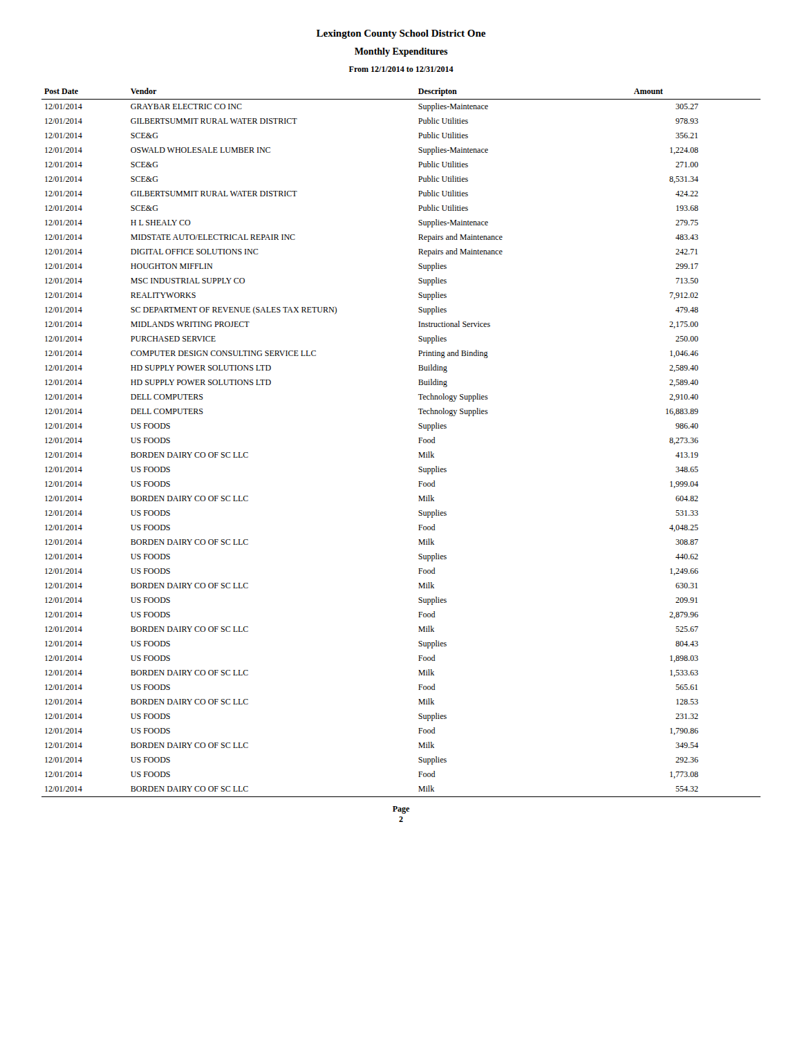Lexington County School District One
Monthly Expenditures
From 12/1/2014 to 12/31/2014
| Post Date | Vendor | Descripton | Amount |
| --- | --- | --- | --- |
| 12/01/2014 | GRAYBAR ELECTRIC CO INC | Supplies-Maintenace | 305.27 |
| 12/01/2014 | GILBERTSUMMIT RURAL WATER DISTRICT | Public Utilities | 978.93 |
| 12/01/2014 | SCE&G | Public Utilities | 356.21 |
| 12/01/2014 | OSWALD WHOLESALE LUMBER INC | Supplies-Maintenace | 1,224.08 |
| 12/01/2014 | SCE&G | Public Utilities | 271.00 |
| 12/01/2014 | SCE&G | Public Utilities | 8,531.34 |
| 12/01/2014 | GILBERTSUMMIT RURAL WATER DISTRICT | Public Utilities | 424.22 |
| 12/01/2014 | SCE&G | Public Utilities | 193.68 |
| 12/01/2014 | H L SHEALY CO | Supplies-Maintenace | 279.75 |
| 12/01/2014 | MIDSTATE AUTO/ELECTRICAL REPAIR INC | Repairs and Maintenance | 483.43 |
| 12/01/2014 | DIGITAL OFFICE SOLUTIONS INC | Repairs and Maintenance | 242.71 |
| 12/01/2014 | HOUGHTON MIFFLIN | Supplies | 299.17 |
| 12/01/2014 | MSC INDUSTRIAL SUPPLY CO | Supplies | 713.50 |
| 12/01/2014 | REALITYWORKS | Supplies | 7,912.02 |
| 12/01/2014 | SC DEPARTMENT OF REVENUE (SALES TAX RETURN) | Supplies | 479.48 |
| 12/01/2014 | MIDLANDS WRITING PROJECT | Instructional Services | 2,175.00 |
| 12/01/2014 | PURCHASED SERVICE | Supplies | 250.00 |
| 12/01/2014 | COMPUTER DESIGN CONSULTING SERVICE LLC | Printing and Binding | 1,046.46 |
| 12/01/2014 | HD SUPPLY POWER SOLUTIONS LTD | Building | 2,589.40 |
| 12/01/2014 | HD SUPPLY POWER SOLUTIONS LTD | Building | 2,589.40 |
| 12/01/2014 | DELL COMPUTERS | Technology Supplies | 2,910.40 |
| 12/01/2014 | DELL COMPUTERS | Technology Supplies | 16,883.89 |
| 12/01/2014 | US FOODS | Supplies | 986.40 |
| 12/01/2014 | US FOODS | Food | 8,273.36 |
| 12/01/2014 | BORDEN DAIRY CO OF SC LLC | Milk | 413.19 |
| 12/01/2014 | US FOODS | Supplies | 348.65 |
| 12/01/2014 | US FOODS | Food | 1,999.04 |
| 12/01/2014 | BORDEN DAIRY CO OF SC LLC | Milk | 604.82 |
| 12/01/2014 | US FOODS | Supplies | 531.33 |
| 12/01/2014 | US FOODS | Food | 4,048.25 |
| 12/01/2014 | BORDEN DAIRY CO OF SC LLC | Milk | 308.87 |
| 12/01/2014 | US FOODS | Supplies | 440.62 |
| 12/01/2014 | US FOODS | Food | 1,249.66 |
| 12/01/2014 | BORDEN DAIRY CO OF SC LLC | Milk | 630.31 |
| 12/01/2014 | US FOODS | Supplies | 209.91 |
| 12/01/2014 | US FOODS | Food | 2,879.96 |
| 12/01/2014 | BORDEN DAIRY CO OF SC LLC | Milk | 525.67 |
| 12/01/2014 | US FOODS | Supplies | 804.43 |
| 12/01/2014 | US FOODS | Food | 1,898.03 |
| 12/01/2014 | BORDEN DAIRY CO OF SC LLC | Milk | 1,533.63 |
| 12/01/2014 | US FOODS | Food | 565.61 |
| 12/01/2014 | BORDEN DAIRY CO OF SC LLC | Milk | 128.53 |
| 12/01/2014 | US FOODS | Supplies | 231.32 |
| 12/01/2014 | US FOODS | Food | 1,790.86 |
| 12/01/2014 | BORDEN DAIRY CO OF SC LLC | Milk | 349.54 |
| 12/01/2014 | US FOODS | Supplies | 292.36 |
| 12/01/2014 | US FOODS | Food | 1,773.08 |
| 12/01/2014 | BORDEN DAIRY CO OF SC LLC | Milk | 554.32 |
Page
2